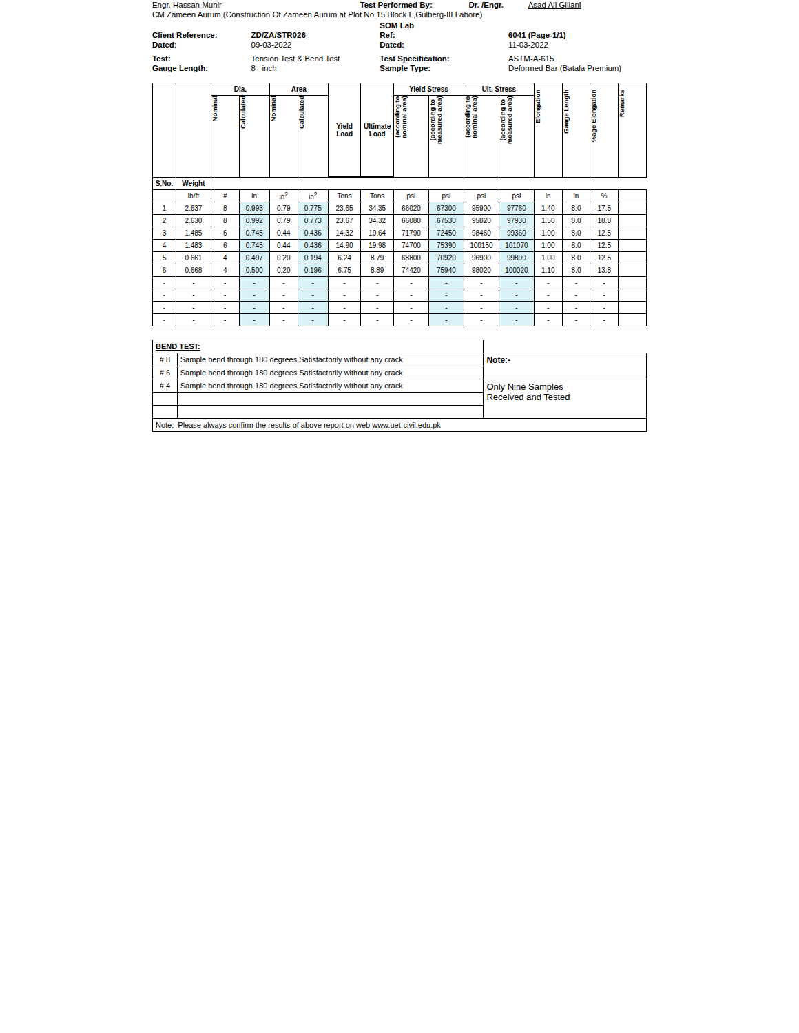| Engr. Hassan Munir | Test Performed By: | Dr. /Engr. | Asad Ali Gillani |
| CM Zameen Aurum,(Construction Of Zameen Aurum at Plot No.15 Block L,Gulberg-III Lahore) |
| | | SOM Lab | |
| Client Reference: | ZD/ZA/STR026 | Ref: | 6041 (Page-1/1) |
| Dated: | 09-03-2022 | Dated: | 11-03-2022 |
| Test: | Tension Test & Bend Test | Test Specification: | ASTM-A-615 |
| Gauge Length: | 8 inch | Sample Type: | Deformed Bar (Batala Premium) |
| | | Dia. | Area | Yield Load | Ultimate Load | Yield Stress | Ult. Stress | Elongation | Gauge Length | %age Elongation | Remarks |
| --- | --- | --- | --- | --- | --- | --- | --- | --- | --- | --- | --- |
| Nominal | Calculated | Nominal | Calculated | (according to nominal area) | (according to measured area) | (according to nominal area) | (according to measured area) |
| S.No. | Weight | |
| | lb/ft | # | in | in 2 | in 2 | Tons | Tons | psi | psi | psi | psi | in | in | % | |
| 1 | 2.637 | 8 | 0.993 | 0.79 | 0.775 | 23.65 | 34.35 | 66020 | 67300 | 95900 | 97760 | 1.40 | 8.0 | 17.5 | |
| 2 | 2.630 | 8 | 0.992 | 0.79 | 0.773 | 23.67 | 34.32 | 66080 | 67530 | 95820 | 97930 | 1.50 | 8.0 | 18.8 | |
| 3 | 1.485 | 6 | 0.745 | 0.44 | 0.436 | 14.32 | 19.64 | 71790 | 72450 | 98460 | 99360 | 1.00 | 8.0 | 12.5 | |
| 4 | 1.483 | 6 | 0.745 | 0.44 | 0.436 | 14.90 | 19.98 | 74700 | 75390 | 100150 | 101070 | 1.00 | 8.0 | 12.5 | |
| 5 | 0.661 | 4 | 0.497 | 0.20 | 0.194 | 6.24 | 8.79 | 68800 | 70920 | 96900 | 99890 | 1.00 | 8.0 | 12.5 | |
| 6 | 0.668 | 4 | 0.500 | 0.20 | 0.196 | 6.75 | 8.89 | 74420 | 75940 | 98020 | 100020 | 1.10 | 8.0 | 13.8 | |
| - | - | - | - | - | - | - | - | - | - | - | - | - | - | - | |
| - | - | - | - | - | - | - | - | - | - | - | - | - | - | - | |
| - | - | - | - | - | - | - | - | - | - | - | - | - | - | - | |
| - | - | - | - | - | - | - | - | - | - | - | - | - | - | - | |
| BEND TEST: | |
| # 8 | Sample bend through 180 degrees Satisfactorily without any crack | Note:- |
| # 6 | Sample bend through 180 degrees Satisfactorily without any crack |
| # 4 | Sample bend through 180 degrees Satisfactorily without any crack | Only Nine Samples Received and Tested |
| Note: Please always confirm the results of above report on web www.uet-civil.edu.pk |